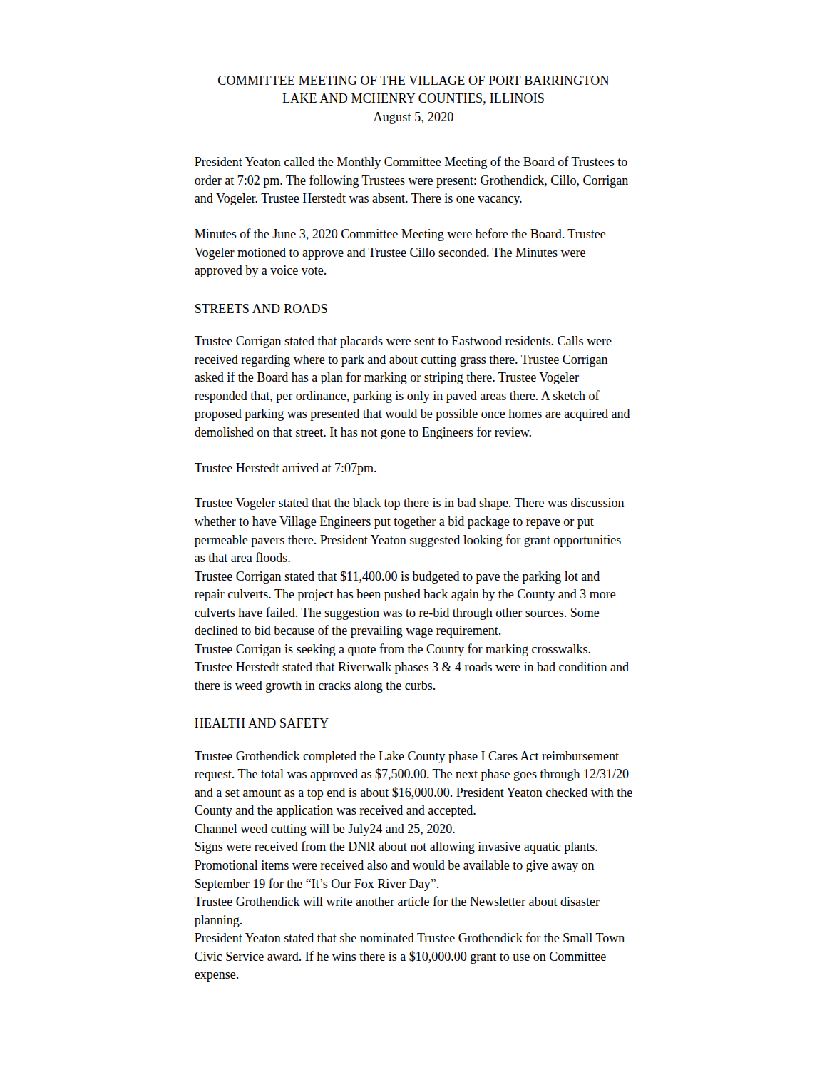COMMITTEE MEETING OF THE VILLAGE OF PORT BARRINGTON LAKE AND MCHENRY COUNTIES, ILLINOIS August 5, 2020
President Yeaton called the Monthly Committee Meeting of the Board of Trustees to order at 7:02 pm. The following Trustees were present: Grothendick, Cillo, Corrigan and Vogeler. Trustee Herstedt was absent. There is one vacancy.
Minutes of the June 3, 2020 Committee Meeting were before the Board. Trustee Vogeler motioned to approve and Trustee Cillo seconded. The Minutes were approved by a voice vote.
STREETS AND ROADS
Trustee Corrigan stated that placards were sent to Eastwood residents. Calls were received regarding where to park and about cutting grass there. Trustee Corrigan asked if the Board has a plan for marking or striping there. Trustee Vogeler responded that, per ordinance, parking is only in paved areas there. A sketch of proposed parking was presented that would be possible once homes are acquired and demolished on that street. It has not gone to Engineers for review.
Trustee Herstedt arrived at 7:07pm.
Trustee Vogeler stated that the black top there is in bad shape. There was discussion whether to have Village Engineers put together a bid package to repave or put permeable pavers there. President Yeaton suggested looking for grant opportunities as that area floods.
Trustee Corrigan stated that $11,400.00 is budgeted to pave the parking lot and repair culverts. The project has been pushed back again by the County and 3 more culverts have failed. The suggestion was to re-bid through other sources. Some declined to bid because of the prevailing wage requirement.
Trustee Corrigan is seeking a quote from the County for marking crosswalks.
Trustee Herstedt stated that Riverwalk phases 3 & 4 roads were in bad condition and there is weed growth in cracks along the curbs.
HEALTH AND SAFETY
Trustee Grothendick completed the Lake County phase I Cares Act reimbursement request. The total was approved as $7,500.00. The next phase goes through 12/31/20 and a set amount as a top end is about $16,000.00. President Yeaton checked with the County and the application was received and accepted.
Channel weed cutting will be July24 and 25, 2020.
Signs were received from the DNR about not allowing invasive aquatic plants. Promotional items were received also and would be available to give away on September 19 for the “It’s Our Fox River Day”.
Trustee Grothendick will write another article for the Newsletter about disaster planning.
President Yeaton stated that she nominated Trustee Grothendick for the Small Town Civic Service award. If he wins there is a $10,000.00 grant to use on Committee expense.